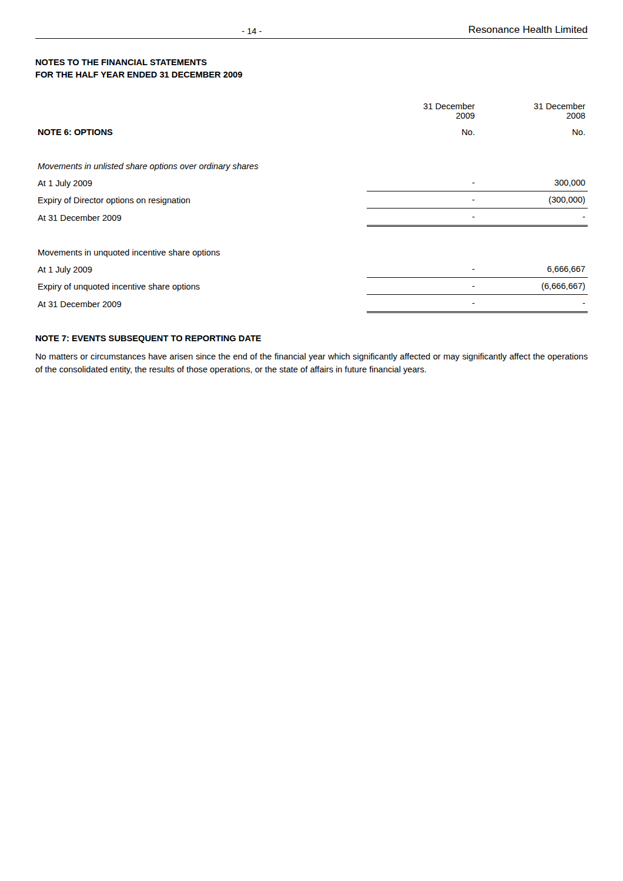- 14 -
Resonance Health Limited
NOTES TO THE FINANCIAL STATEMENTS
FOR THE HALF YEAR ENDED 31 DECEMBER 2009
| | 31 December 2009 | 31 December 2008 |
| --- | --- | --- |
| NOTE 6: OPTIONS | No. | No. |
| Movements in unlisted share options over ordinary shares | | |
| At 1 July 2009 | - | 300,000 |
| Expiry of Director options on resignation | - | (300,000) |
| At 31 December 2009 | - | - |
| Movements in unquoted incentive share options | | |
| At 1 July 2009 | - | 6,666,667 |
| Expiry of unquoted incentive share options | - | (6,666,667) |
| At 31 December 2009 | - | - |
NOTE 7: EVENTS SUBSEQUENT TO REPORTING DATE
No matters or circumstances have arisen since the end of the financial year which significantly affected or may significantly affect the operations of the consolidated entity, the results of those operations, or the state of affairs in future financial years.